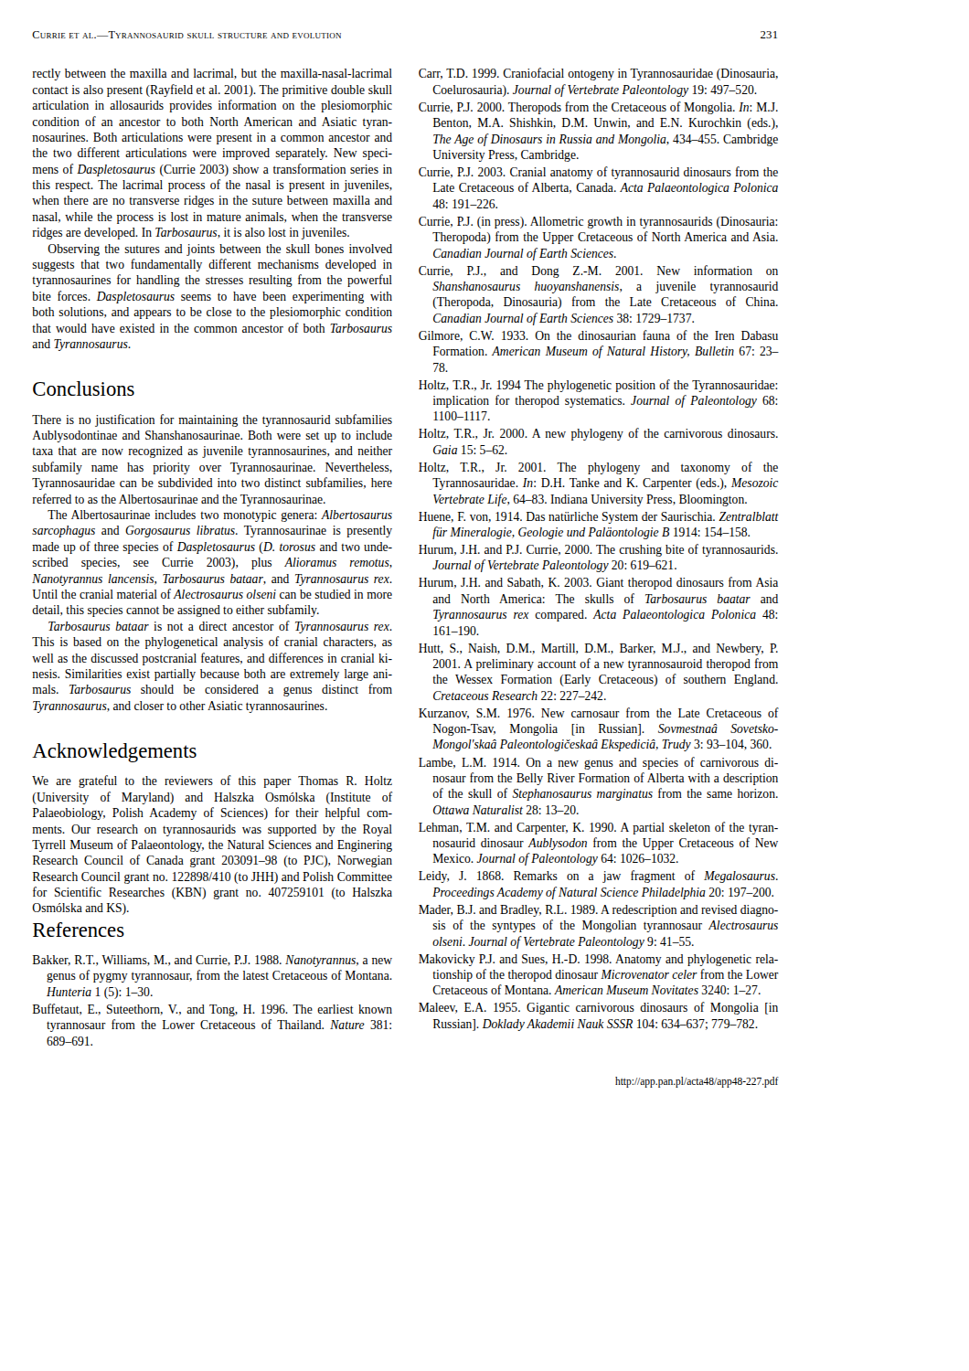Currie et al.—Tyrannosaurid skull structure and evolution 231
rectly between the maxilla and lacrimal, but the maxilla-nasal-lacrimal contact is also present (Rayfield et al. 2001). The primitive double skull articulation in allosaurids provides information on the plesiomorphic condition of an ancestor to both North American and Asiatic tyrannosaurines. Both articulations were present in a common ancestor and the two different articulations were improved separately. New specimens of Daspletosaurus (Currie 2003) show a transformation series in this respect. The lacrimal process of the nasal is present in juveniles, when there are no transverse ridges in the suture between maxilla and nasal, while the process is lost in mature animals, when the transverse ridges are developed. In Tarbosaurus, it is also lost in juveniles.
Observing the sutures and joints between the skull bones involved suggests that two fundamentally different mechanisms developed in tyrannosaurines for handling the stresses resulting from the powerful bite forces. Daspletosaurus seems to have been experimenting with both solutions, and appears to be close to the plesiomorphic condition that would have existed in the common ancestor of both Tarbosaurus and Tyrannosaurus.
Conclusions
There is no justification for maintaining the tyrannosaurid subfamilies Aublysodontinae and Shanshanosaurinae. Both were set up to include taxa that are now recognized as juvenile tyrannosaurines, and neither subfamily name has priority over Tyrannosaurinae. Nevertheless, Tyrannosauridae can be subdivided into two distinct subfamilies, here referred to as the Albertosaurinae and the Tyrannosaurinae.
The Albertosaurinae includes two monotypic genera: Albertosaurus sarcophagus and Gorgosaurus libratus. Tyrannosaurinae is presently made up of three species of Daspletosaurus (D. torosus and two undescribed species, see Currie 2003), plus Alioramus remotus, Nanotyrannus lancensis, Tarbosaurus bataar, and Tyrannosaurus rex. Until the cranial material of Alectrosaurus olseni can be studied in more detail, this species cannot be assigned to either subfamily.
Tarbosaurus bataar is not a direct ancestor of Tyrannosaurus rex. This is based on the phylogenetical analysis of cranial characters, as well as the discussed postcranial features, and differences in cranial kinesis. Similarities exist partially because both are extremely large animals. Tarbosaurus should be considered a genus distinct from Tyrannosaurus, and closer to other Asiatic tyrannosaurines.
Acknowledgements
We are grateful to the reviewers of this paper Thomas R. Holtz (University of Maryland) and Halszka Osmólska (Institute of Palaeobiology, Polish Academy of Sciences) for their helpful comments. Our research on tyrannosaurids was supported by the Royal Tyrrell Museum of Palaeontology, the Natural Sciences and Enginering Research Council of Canada grant 203091–98 (to PJC), Norwegian Research Council grant no. 122898/410 (to JHH) and Polish Committee for Scientific Researches (KBN) grant no. 407259101 (to Halszka Osmólska and KS).
References
Bakker, R.T., Williams, M., and Currie, P.J. 1988. Nanotyrannus, a new genus of pygmy tyrannosaur, from the latest Cretaceous of Montana. Hunteria 1 (5): 1–30.
Buffetaut, E., Suteethorn, V., and Tong, H. 1996. The earliest known tyrannosaur from the Lower Cretaceous of Thailand. Nature 381: 689–691.
Carr, T.D. 1999. Craniofacial ontogeny in Tyrannosauridae (Dinosauria, Coelurosauria). Journal of Vertebrate Paleontology 19: 497–520.
Currie, P.J. 2000. Theropods from the Cretaceous of Mongolia. In: M.J. Benton, M.A. Shishkin, D.M. Unwin, and E.N. Kurochkin (eds.), The Age of Dinosaurs in Russia and Mongolia, 434–455. Cambridge University Press, Cambridge.
Currie, P.J. 2003. Cranial anatomy of tyrannosaurid dinosaurs from the Late Cretaceous of Alberta, Canada. Acta Palaeontologica Polonica 48: 191–226.
Currie, P.J. (in press). Allometric growth in tyrannosaurids (Dinosauria: Theropoda) from the Upper Cretaceous of North America and Asia. Canadian Journal of Earth Sciences.
Currie, P.J., and Dong Z.-M. 2001. New information on Shanshanosaurus huoyanshanensis, a juvenile tyrannosaurid (Theropoda, Dinosauria) from the Late Cretaceous of China. Canadian Journal of Earth Sciences 38: 1729–1737.
Gilmore, C.W. 1933. On the dinosaurian fauna of the Iren Dabasu Formation. American Museum of Natural History, Bulletin 67: 23–78.
Holtz, T.R., Jr. 1994 The phylogenetic position of the Tyrannosauridae: implication for theropod systematics. Journal of Paleontology 68: 1100–1117.
Holtz, T.R., Jr. 2000. A new phylogeny of the carnivorous dinosaurs. Gaia 15: 5–62.
Holtz, T.R., Jr. 2001. The phylogeny and taxonomy of the Tyrannosauridae. In: D.H. Tanke and K. Carpenter (eds.), Mesozoic Vertebrate Life, 64–83. Indiana University Press, Bloomington.
Huene, F. von, 1914. Das natürliche System der Saurischia. Zentralblatt für Mineralogie, Geologie und Paläontologie B 1914: 154–158.
Hurum, J.H. and P.J. Currie, 2000. The crushing bite of tyrannosaurids. Journal of Vertebrate Paleontology 20: 619–621.
Hurum, J.H. and Sabath, K. 2003. Giant theropod dinosaurs from Asia and North America: The skulls of Tarbosaurus baatar and Tyrannosaurus rex compared. Acta Palaeontologica Polonica 48: 161–190.
Hutt, S., Naish, D.M., Martill, D.M., Barker, M.J., and Newbery, P. 2001. A preliminary account of a new tyrannosauroid theropod from the Wessex Formation (Early Cretaceous) of southern England. Cretaceous Research 22: 227–242.
Kurzanov, S.M. 1976. New carnosaur from the Late Cretaceous of Nogon-Tsav, Mongolia [in Russian]. Sovmestnaâ Sovetsko-Mongol'skaâ Paleontologičeskaâ Ekspediciâ, Trudy 3: 93–104, 360.
Lambe, L.M. 1914. On a new genus and species of carnivorous dinosaur from the Belly River Formation of Alberta with a description of the skull of Stephanosaurus marginatus from the same horizon. Ottawa Naturalist 28: 13–20.
Lehman, T.M. and Carpenter, K. 1990. A partial skeleton of the tyrannosaurid dinosaur Aublysodon from the Upper Cretaceous of New Mexico. Journal of Paleontology 64: 1026–1032.
Leidy, J. 1868. Remarks on a jaw fragment of Megalosaurus. Proceedings Academy of Natural Science Philadelphia 20: 197–200.
Mader, B.J. and Bradley, R.L. 1989. A redescription and revised diagnosis of the syntypes of the Mongolian tyrannosaur Alectrosaurus olseni. Journal of Vertebrate Paleontology 9: 41–55.
Makovicky P.J. and Sues, H.-D. 1998. Anatomy and phylogenetic relationship of the theropod dinosaur Microvenator celer from the Lower Cretaceous of Montana. American Museum Novitates 3240: 1–27.
Maleev, E.A. 1955. Gigantic carnivorous dinosaurs of Mongolia [in Russian]. Doklady Akademii Nauk SSSR 104: 634–637; 779–782.
http://app.pan.pl/acta48/app48-227.pdf